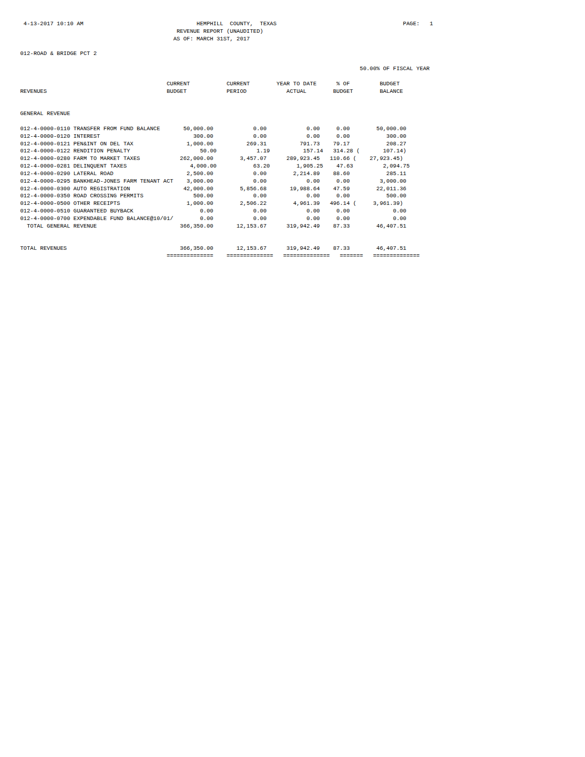4-13-2017 10:10 AM                                  HEMPHILL  COUNTY,  TEXAS                                      PAGE:   1
                                               REVENUE REPORT (UNAUDITED)
                                              AS OF: MARCH 31ST, 2017

012-ROAD & BRIDGE PCT 2

                                                                                                      50.00% OF FISCAL YEAR

                                            CURRENT           CURRENT        YEAR TO DATE      % OF         BUDGET
REVENUES                                    BUDGET            PERIOD            ACTUAL        BUDGET        BALANCE


GENERAL REVENUE

012-4-0000-0110 TRANSFER FROM FUND BALANCE       50,000.00            0.00            0.00     0.00        50,000.00
012-4-0000-0120 INTEREST                            300.00            0.00            0.00     0.00           300.00
012-4-0000-0121 PEN&INT ON DEL TAX                1,000.00          269.31          791.73    79.17           208.27
012-4-0000-0122 RENDITION PENALTY                     50.00            1.19          157.14   314.28 (       107.14)
012-4-0000-0280 FARM TO MARKET TAXES            262,000.00        3,457.07      289,923.45   110.66 (    27,923.45)
012-4-0000-0281 DELINQUENT TAXES                   4,000.00           63.20        1,905.25    47.63         2,094.75
012-4-0000-0290 LATERAL ROAD                      2,500.00            0.00        2,214.89    88.60           285.11
012-4-0000-0295 BANKHEAD-JONES FARM TENANT ACT    3,000.00            0.00            0.00     0.00         3,000.00
012-4-0000-0300 AUTO REGISTRATION                42,000.00        5,856.68       19,988.64    47.59        22,011.36
012-4-0000-0350 ROAD CROSSING PERMITS               500.00            0.00            0.00     0.00           500.00
012-4-0000-0500 OTHER RECEIPTS                    1,000.00        2,506.22        4,961.39   496.14 (     3,961.39)
012-4-0000-0510 GUARANTEED BUYBACK                    0.00            0.00            0.00     0.00             0.00
012-4-0000-0700 EXPENDABLE FUND BALANCE@10/01/        0.00            0.00            0.00     0.00             0.00
  TOTAL GENERAL REVENUE                         366,350.00       12,153.67      319,942.49    87.33        46,407.51


TOTAL REVENUES                                  366,350.00       12,153.67      319,942.49    87.33        46,407.51
                                            ==============    ==============   ==============   =======   ==============